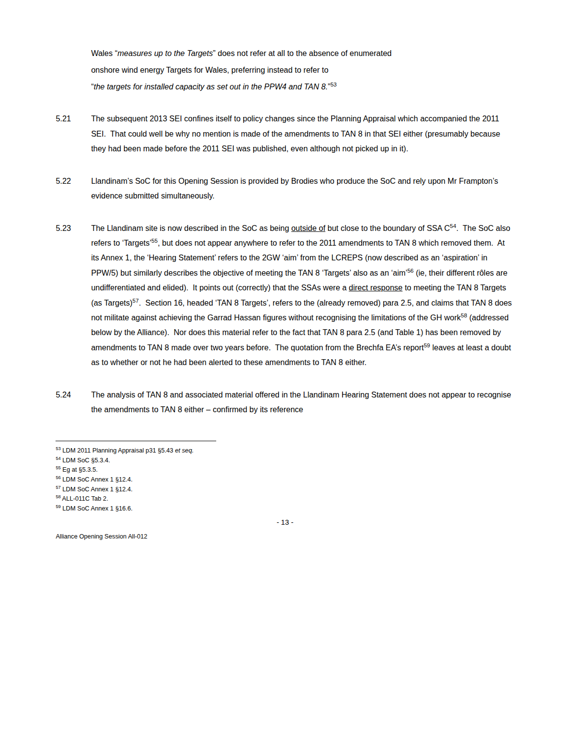Wales “measures up to the Targets” does not refer at all to the absence of enumerated
onshore wind energy Targets for Wales, preferring instead to refer to
“the targets for installed capacity as set out in the PPW4 and TAN 8.”53
5.21
The subsequent 2013 SEI confines itself to policy changes since the Planning Appraisal which accompanied the 2011 SEI. That could well be why no mention is made of the amendments to TAN 8 in that SEI either (presumably because they had been made before the 2011 SEI was published, even although not picked up in it).
5.22
Llandinam’s SoC for this Opening Session is provided by Brodies who produce the SoC and rely upon Mr Frampton’s evidence submitted simultaneously.
5.23
The Llandinam site is now described in the SoC as being outside of but close to the boundary of SSA C54. The SoC also refers to ‘Targets’55, but does not appear anywhere to refer to the 2011 amendments to TAN 8 which removed them. At its Annex 1, the ‘Hearing Statement’ refers to the 2GW ‘aim’ from the LCREPS (now described as an ‘aspiration’ in PPW/5) but similarly describes the objective of meeting the TAN 8 ‘Targets’ also as an ‘aim’56 (ie, their different rôles are undifferentiated and elided). It points out (correctly) that the SSAs were a direct response to meeting the TAN 8 Targets (as Targets)57. Section 16, headed ‘TAN 8 Targets’, refers to the (already removed) para 2.5, and claims that TAN 8 does not militate against achieving the Garrad Hassan figures without recognising the limitations of the GH work58 (addressed below by the Alliance). Nor does this material refer to the fact that TAN 8 para 2.5 (and Table 1) has been removed by amendments to TAN 8 made over two years before. The quotation from the Brechfa EA’s report59 leaves at least a doubt as to whether or not he had been alerted to these amendments to TAN 8 either.
5.24
The analysis of TAN 8 and associated material offered in the Llandinam Hearing Statement does not appear to recognise the amendments to TAN 8 either – confirmed by its reference
53 LDM 2011 Planning Appraisal p31 §5.43 et seq.
54 LDM SoC §5.3.4.
55 Eg at §5.3.5.
56 LDM SoC Annex 1 §12.4.
57 LDM SoC Annex 1 §12.4.
58 ALL-011C Tab 2.
59 LDM SoC Annex 1 §16.6.
- 13 -
Alliance Opening Session All-012